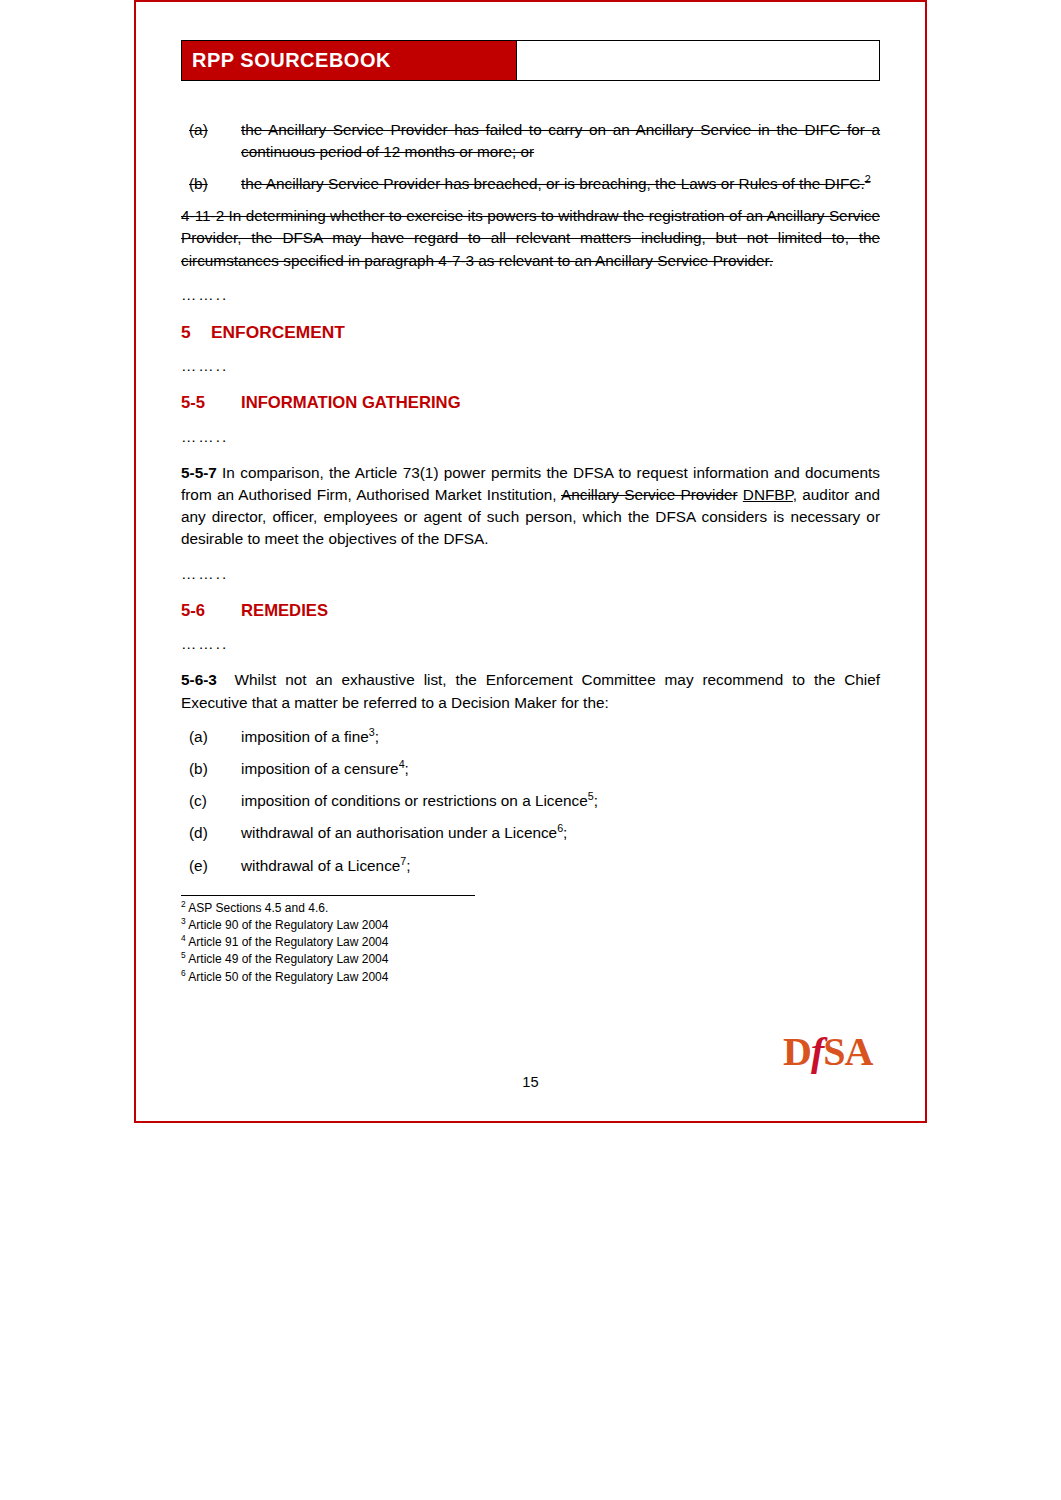RPP SOURCEBOOK
(a)
the Ancillary Service Provider has failed to carry on an Ancillary Service in the DIFC for a continuous period of 12 months or more; or
(b)
the Ancillary Service Provider has breached, or is breaching, the Laws or Rules of the DIFC.2
4-11-2 In determining whether to exercise its powers to withdraw the registration of an Ancillary Service Provider, the DFSA may have regard to all relevant matters including, but not limited to, the circumstances specified in paragraph 4-7-3 as relevant to an Ancillary Service Provider.
……..
5 ENFORCEMENT
……..
5-5 INFORMATION GATHERING
……..
5-5-7 In comparison, the Article 73(1) power permits the DFSA to request information and documents from an Authorised Firm, Authorised Market Institution, Ancillary Service Provider DNFBP, auditor and any director, officer, employees or agent of such person, which the DFSA considers is necessary or desirable to meet the objectives of the DFSA.
……..
5-6 REMEDIES
……..
5-6-3 Whilst not an exhaustive list, the Enforcement Committee may recommend to the Chief Executive that a matter be referred to a Decision Maker for the:
(a)
imposition of a fine3;
(b)
imposition of a censure4;
(c)
imposition of conditions or restrictions on a Licence5;
(d)
withdrawal of an authorisation under a Licence6;
(e)
withdrawal of a Licence7;
2 ASP Sections 4.5 and 4.6.
3 Article 90 of the Regulatory Law 2004
4 Article 91 of the Regulatory Law 2004
5 Article 49 of the Regulatory Law 2004
6 Article 50 of the Regulatory Law 2004
15
Df SA